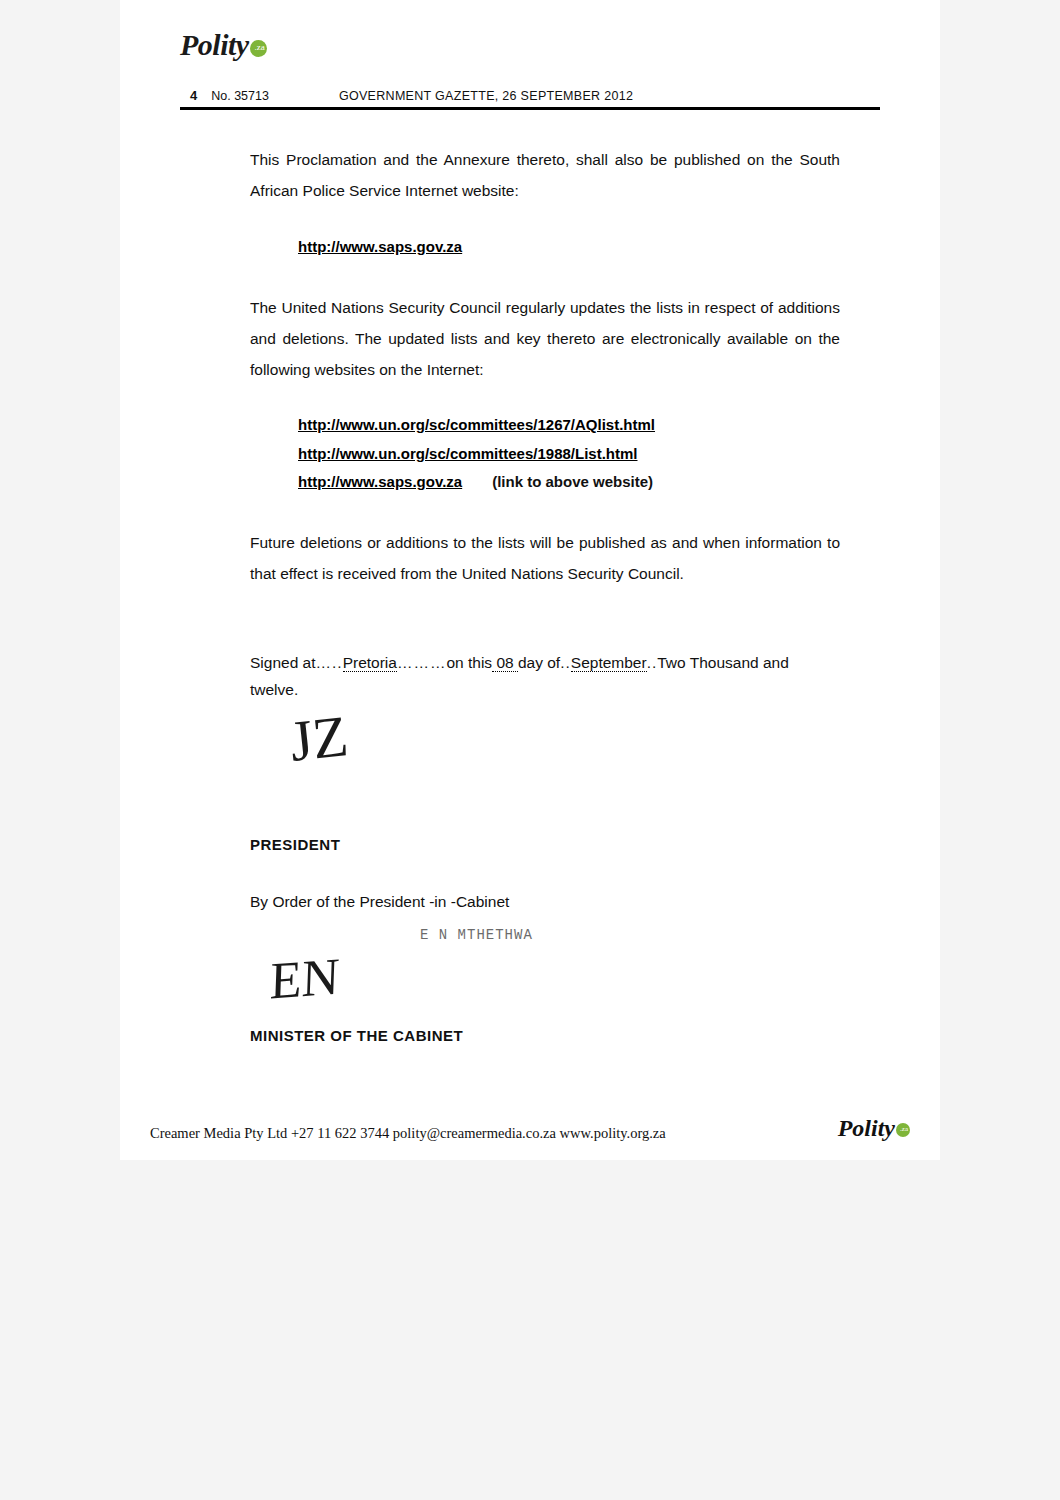Polity.za
4 No. 35713 GOVERNMENT GAZETTE, 26 SEPTEMBER 2012
This Proclamation and the Annexure thereto, shall also be published on the South African Police Service Internet website:
http://www.saps.gov.za
The United Nations Security Council regularly updates the lists in respect of additions and deletions. The updated lists and key thereto are electronically available on the following websites on the Internet:
http://www.un.org/sc/committees/1267/AQlist.html
http://www.un.org/sc/committees/1988/List.html
http://www.saps.gov.za(link to above website)
Future deletions or additions to the lists will be published as and when information to that effect is received from the United Nations Security Council.
Signed at….. Pretoria………on this 08 day of.. September.. Two Thousand and twelve.
JZ
PRESIDENT
By Order of the President -in -Cabinet
EN
E N MTHETHWA
MINISTER OF THE CABINET
Creamer Media Pty Ltd +27 11 622 3744 polity@creamermedia.co.za www.polity.org.za
Polity.za